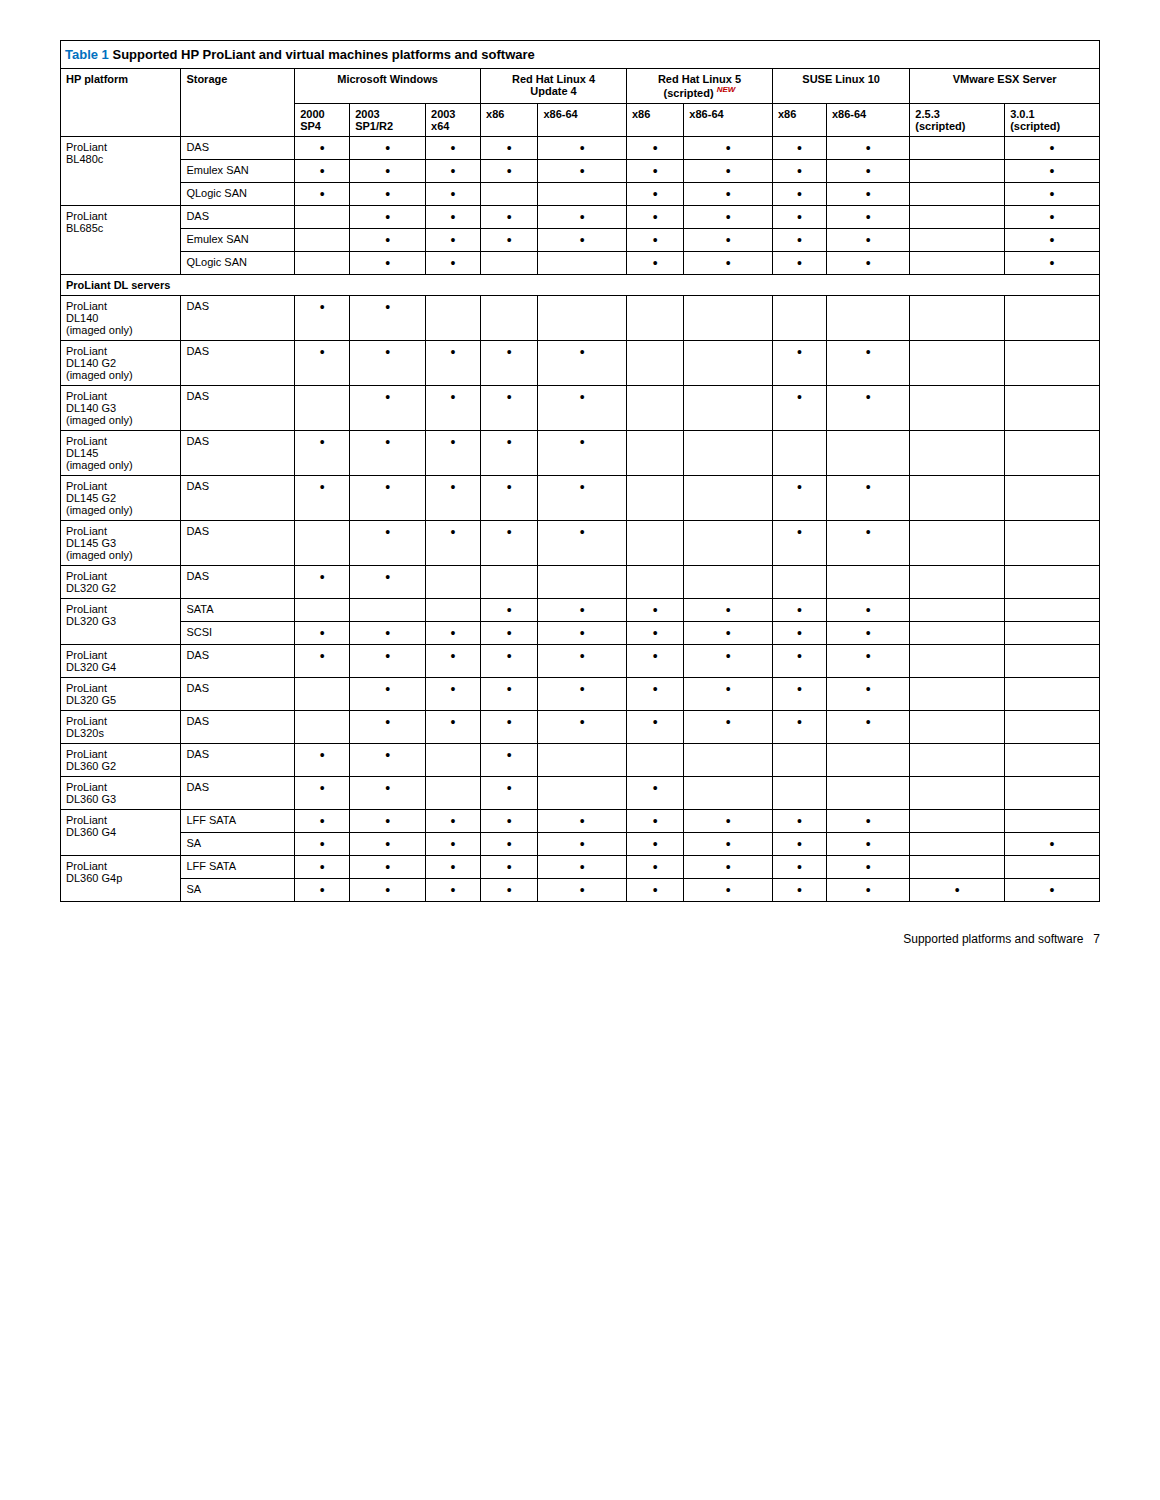Table 1 Supported HP ProLiant and virtual machines platforms and software
| HP platform | Storage | Microsoft Windows | Red Hat Linux 4 Update 4 | Red Hat Linux 5 (scripted) NEW | SUSE Linux 10 | VMware ESX Server |
| --- | --- | --- | --- | --- | --- | --- |
| 2000 SP4 | 2003 SP1/R2 | 2003 x64 | x86 | x86-64 | x86 | x86-64 | x86 | x86-64 | 2.5.3 (scripted) | 3.0.1 (scripted) |
| ProLiant BL480c | DAS | • | • | • | • | • | • | • | • | • | | • |
| Emulex SAN | • | • | • | • | • | • | • | • | • | | • |
| QLogic SAN | • | • | • | | | • | • | • | • | | • |
| ProLiant BL685c | DAS | | • | • | • | • | • | • | • | • | | • |
| Emulex SAN | | • | • | • | • | • | • | • | • | | • |
| QLogic SAN | | • | • | | | • | • | • | • | | • |
| ProLiant DL servers |
| ProLiant DL140 (imaged only) | DAS | • | • | | | | | | | | | |
| ProLiant DL140 G2 (imaged only) | DAS | • | • | • | • | • | | | • | • | | |
| ProLiant DL140 G3 (imaged only) | DAS | | • | • | • | • | | | • | • | | |
| ProLiant DL145 (imaged only) | DAS | • | • | • | • | • | | | | | | |
| ProLiant DL145 G2 (imaged only) | DAS | • | • | • | • | • | | | • | • | | |
| ProLiant DL145 G3 (imaged only) | DAS | | • | • | • | • | | | • | • | | |
| ProLiant DL320 G2 | DAS | • | • | | | | | | | | | |
| ProLiant DL320 G3 | SATA | | | | • | • | • | • | • | • | | |
| SCSI | • | • | • | • | • | • | • | • | • | | |
| ProLiant DL320 G4 | DAS | • | • | • | • | • | • | • | • | • | | |
| ProLiant DL320 G5 | DAS | | • | • | • | • | • | • | • | • | | |
| ProLiant DL320s | DAS | | • | • | • | • | • | • | • | • | | |
| ProLiant DL360 G2 | DAS | • | • | | • | | | | | | | |
| ProLiant DL360 G3 | DAS | • | • | | • | | • | | | | | |
| ProLiant DL360 G4 | LFF SATA | • | • | • | • | • | • | • | • | • | | |
| SA | • | • | • | • | • | • | • | • | • | | • |
| ProLiant DL360 G4p | LFF SATA | • | • | • | • | • | • | • | • | • | | |
| SA | • | • | • | • | • | • | • | • | • | • | • |
Supported platforms and software 7